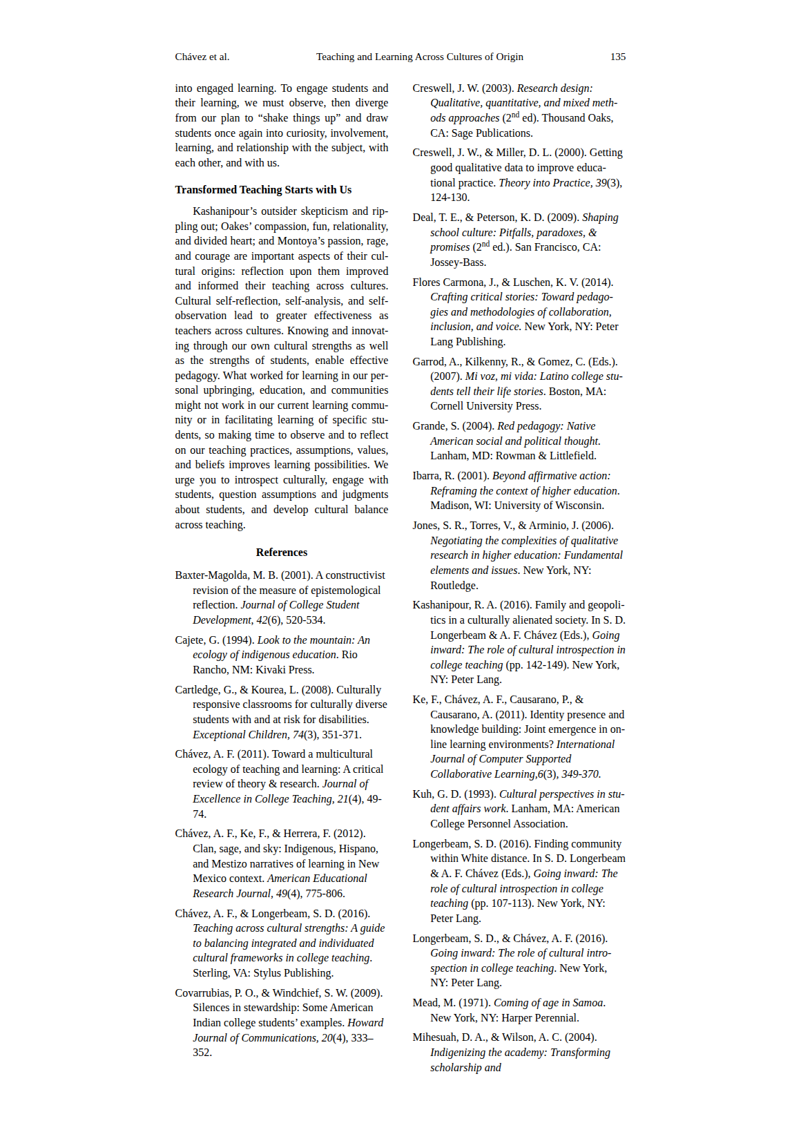Chávez et al.
Teaching and Learning Across Cultures of Origin
135
into engaged learning. To engage students and their learning, we must observe, then diverge from our plan to “shake things up” and draw students once again into curiosity, involvement, learning, and relationship with the subject, with each other, and with us.
Transformed Teaching Starts with Us
Kashanipour’s outsider skepticism and rippling out; Oakes’ compassion, fun, relationality, and divided heart; and Montoya’s passion, rage, and courage are important aspects of their cultural origins: reflection upon them improved and informed their teaching across cultures. Cultural self-reflection, self-analysis, and self-observation lead to greater effectiveness as teachers across cultures. Knowing and innovating through our own cultural strengths as well as the strengths of students, enable effective pedagogy. What worked for learning in our personal upbringing, education, and communities might not work in our current learning community or in facilitating learning of specific students, so making time to observe and to reflect on our teaching practices, assumptions, values, and beliefs improves learning possibilities. We urge you to introspect culturally, engage with students, question assumptions and judgments about students, and develop cultural balance across teaching.
References
Baxter-Magolda, M. B. (2001). A constructivist revision of the measure of epistemological reflection. Journal of College Student Development, 42(6), 520-534.
Cajete, G. (1994). Look to the mountain: An ecology of indigenous education. Rio Rancho, NM: Kivaki Press.
Cartledge, G., & Kourea, L. (2008). Culturally responsive classrooms for culturally diverse students with and at risk for disabilities. Exceptional Children, 74(3), 351-371.
Chávez, A. F. (2011). Toward a multicultural ecology of teaching and learning: A critical review of theory & research. Journal of Excellence in College Teaching, 21(4), 49-74.
Chávez, A. F., Ke, F., & Herrera, F. (2012). Clan, sage, and sky: Indigenous, Hispano, and Mestizo narratives of learning in New Mexico context. American Educational Research Journal, 49(4), 775-806.
Chávez, A. F., & Longerbeam, S. D. (2016). Teaching across cultural strengths: A guide to balancing integrated and individuated cultural frameworks in college teaching. Sterling, VA: Stylus Publishing.
Covarrubias, P. O., & Windchief, S. W. (2009). Silences in stewardship: Some American Indian college students’ examples. Howard Journal of Communications, 20(4), 333–352.
Creswell, J. W. (2003). Research design: Qualitative, quantitative, and mixed methods approaches (2nd ed). Thousand Oaks, CA: Sage Publications.
Creswell, J. W., & Miller, D. L. (2000). Getting good qualitative data to improve educational practice. Theory into Practice, 39(3), 124-130.
Deal, T. E., & Peterson, K. D. (2009). Shaping school culture: Pitfalls, paradoxes, & promises (2nd ed.). San Francisco, CA: Jossey-Bass.
Flores Carmona, J., & Luschen, K. V. (2014). Crafting critical stories: Toward pedagogies and methodologies of collaboration, inclusion, and voice. New York, NY: Peter Lang Publishing.
Garrod, A., Kilkenny, R., & Gomez, C. (Eds.). (2007). Mi voz, mi vida: Latino college students tell their life stories. Boston, MA: Cornell University Press.
Grande, S. (2004). Red pedagogy: Native American social and political thought. Lanham, MD: Rowman & Littlefield.
Ibarra, R. (2001). Beyond affirmative action: Reframing the context of higher education. Madison, WI: University of Wisconsin.
Jones, S. R., Torres, V., & Arminio, J. (2006). Negotiating the complexities of qualitative research in higher education: Fundamental elements and issues. New York, NY: Routledge.
Kashanipour, R. A. (2016). Family and geopolitics in a culturally alienated society. In S. D. Longerbeam & A. F. Chávez (Eds.), Going inward: The role of cultural introspection in college teaching (pp. 142-149). New York, NY: Peter Lang.
Ke, F., Chávez, A. F., Causarano, P., & Causarano, A. (2011). Identity presence and knowledge building: Joint emergence in online learning environments? International Journal of Computer Supported Collaborative Learning,6(3), 349-370.
Kuh, G. D. (1993). Cultural perspectives in student affairs work. Lanham, MA: American College Personnel Association.
Longerbeam, S. D. (2016). Finding community within White distance. In S. D. Longerbeam & A. F. Chávez (Eds.), Going inward: The role of cultural introspection in college teaching (pp. 107-113). New York, NY: Peter Lang.
Longerbeam, S. D., & Chávez, A. F. (2016). Going inward: The role of cultural introspection in college teaching. New York, NY: Peter Lang.
Mead, M. (1971). Coming of age in Samoa. New York, NY: Harper Perennial.
Mihesuah, D. A., & Wilson, A. C. (2004). Indigenizing the academy: Transforming scholarship and